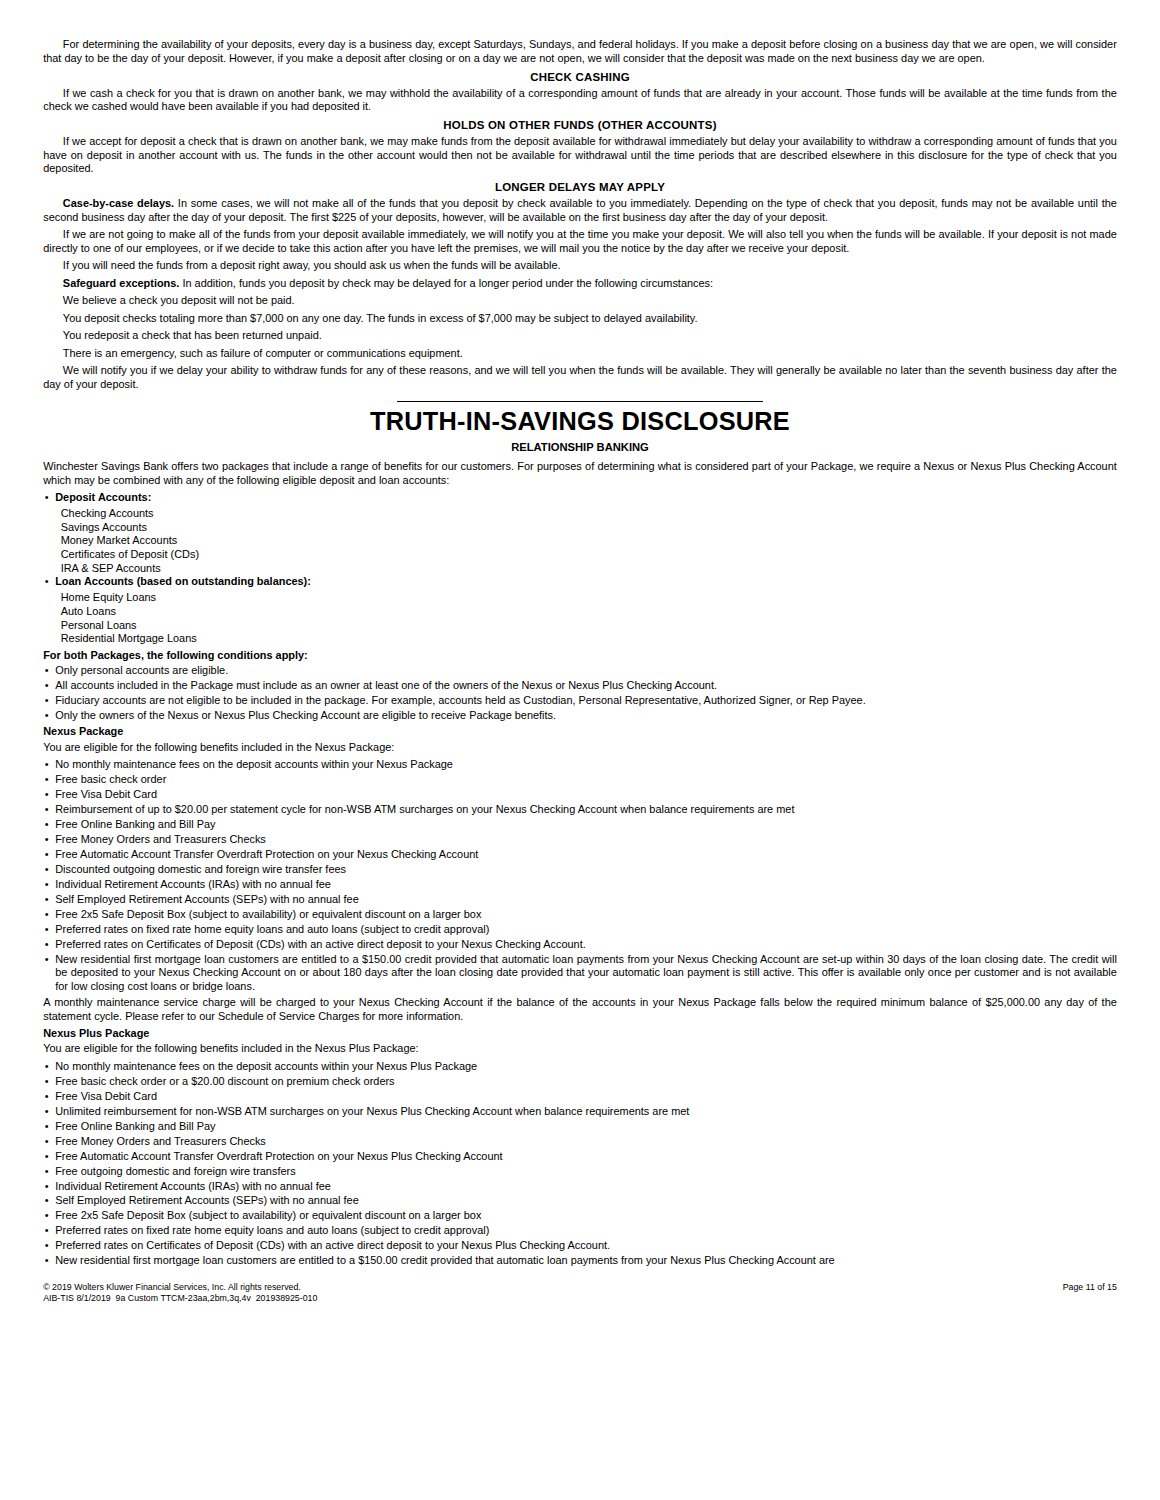For determining the availability of your deposits, every day is a business day, except Saturdays, Sundays, and federal holidays. If you make a deposit before closing on a business day that we are open, we will consider that day to be the day of your deposit. However, if you make a deposit after closing or on a day we are not open, we will consider that the deposit was made on the next business day we are open.
CHECK CASHING
If we cash a check for you that is drawn on another bank, we may withhold the availability of a corresponding amount of funds that are already in your account. Those funds will be available at the time funds from the check we cashed would have been available if you had deposited it.
HOLDS ON OTHER FUNDS (OTHER ACCOUNTS)
If we accept for deposit a check that is drawn on another bank, we may make funds from the deposit available for withdrawal immediately but delay your availability to withdraw a corresponding amount of funds that you have on deposit in another account with us. The funds in the other account would then not be available for withdrawal until the time periods that are described elsewhere in this disclosure for the type of check that you deposited.
LONGER DELAYS MAY APPLY
Case-by-case delays. In some cases, we will not make all of the funds that you deposit by check available to you immediately. Depending on the type of check that you deposit, funds may not be available until the second business day after the day of your deposit. The first $225 of your deposits, however, will be available on the first business day after the day of your deposit.
If we are not going to make all of the funds from your deposit available immediately, we will notify you at the time you make your deposit. We will also tell you when the funds will be available. If your deposit is not made directly to one of our employees, or if we decide to take this action after you have left the premises, we will mail you the notice by the day after we receive your deposit.
If you will need the funds from a deposit right away, you should ask us when the funds will be available.
Safeguard exceptions. In addition, funds you deposit by check may be delayed for a longer period under the following circumstances:
We believe a check you deposit will not be paid.
You deposit checks totaling more than $7,000 on any one day. The funds in excess of $7,000 may be subject to delayed availability.
You redeposit a check that has been returned unpaid.
There is an emergency, such as failure of computer or communications equipment.
We will notify you if we delay your ability to withdraw funds for any of these reasons, and we will tell you when the funds will be available. They will generally be available no later than the seventh business day after the day of your deposit.
TRUTH-IN-SAVINGS DISCLOSURE
RELATIONSHIP BANKING
Winchester Savings Bank offers two packages that include a range of benefits for our customers. For purposes of determining what is considered part of your Package, we require a Nexus or Nexus Plus Checking Account which may be combined with any of the following eligible deposit and loan accounts:
Deposit Accounts:
Checking Accounts
Savings Accounts
Money Market Accounts
Certificates of Deposit (CDs)
IRA & SEP Accounts
Loan Accounts (based on outstanding balances):
Home Equity Loans
Auto Loans
Personal Loans
Residential Mortgage Loans
For both Packages, the following conditions apply:
Only personal accounts are eligible.
All accounts included in the Package must include as an owner at least one of the owners of the Nexus or Nexus Plus Checking Account.
Fiduciary accounts are not eligible to be included in the package. For example, accounts held as Custodian, Personal Representative, Authorized Signer, or Rep Payee.
Only the owners of the Nexus or Nexus Plus Checking Account are eligible to receive Package benefits.
Nexus Package
You are eligible for the following benefits included in the Nexus Package:
No monthly maintenance fees on the deposit accounts within your Nexus Package
Free basic check order
Free Visa Debit Card
Reimbursement of up to $20.00 per statement cycle for non-WSB ATM surcharges on your Nexus Checking Account when balance requirements are met
Free Online Banking and Bill Pay
Free Money Orders and Treasurers Checks
Free Automatic Account Transfer Overdraft Protection on your Nexus Checking Account
Discounted outgoing domestic and foreign wire transfer fees
Individual Retirement Accounts (IRAs) with no annual fee
Self Employed Retirement Accounts (SEPs) with no annual fee
Free 2x5 Safe Deposit Box (subject to availability) or equivalent discount on a larger box
Preferred rates on fixed rate home equity loans and auto loans (subject to credit approval)
Preferred rates on Certificates of Deposit (CDs) with an active direct deposit to your Nexus Checking Account.
New residential first mortgage loan customers are entitled to a $150.00 credit provided that automatic loan payments from your Nexus Checking Account are set-up within 30 days of the loan closing date. The credit will be deposited to your Nexus Checking Account on or about 180 days after the loan closing date provided that your automatic loan payment is still active. This offer is available only once per customer and is not available for low closing cost loans or bridge loans.
A monthly maintenance service charge will be charged to your Nexus Checking Account if the balance of the accounts in your Nexus Package falls below the required minimum balance of $25,000.00 any day of the statement cycle. Please refer to our Schedule of Service Charges for more information.
Nexus Plus Package
You are eligible for the following benefits included in the Nexus Plus Package:
No monthly maintenance fees on the deposit accounts within your Nexus Plus Package
Free basic check order or a $20.00 discount on premium check orders
Free Visa Debit Card
Unlimited reimbursement for non-WSB ATM surcharges on your Nexus Plus Checking Account when balance requirements are met
Free Online Banking and Bill Pay
Free Money Orders and Treasurers Checks
Free Automatic Account Transfer Overdraft Protection on your Nexus Plus Checking Account
Free outgoing domestic and foreign wire transfers
Individual Retirement Accounts (IRAs) with no annual fee
Self Employed Retirement Accounts (SEPs) with no annual fee
Free 2x5 Safe Deposit Box (subject to availability) or equivalent discount on a larger box
Preferred rates on fixed rate home equity loans and auto loans (subject to credit approval)
Preferred rates on Certificates of Deposit (CDs) with an active direct deposit to your Nexus Plus Checking Account.
New residential first mortgage loan customers are entitled to a $150.00 credit provided that automatic loan payments from your Nexus Plus Checking Account are
© 2019 Wolters Kluwer Financial Services, Inc. All rights reserved.
AIB-TIS 8/1/2019 9a Custom TTCM-23aa,2bm,3q,4v 201938925-010
Page 11 of 15